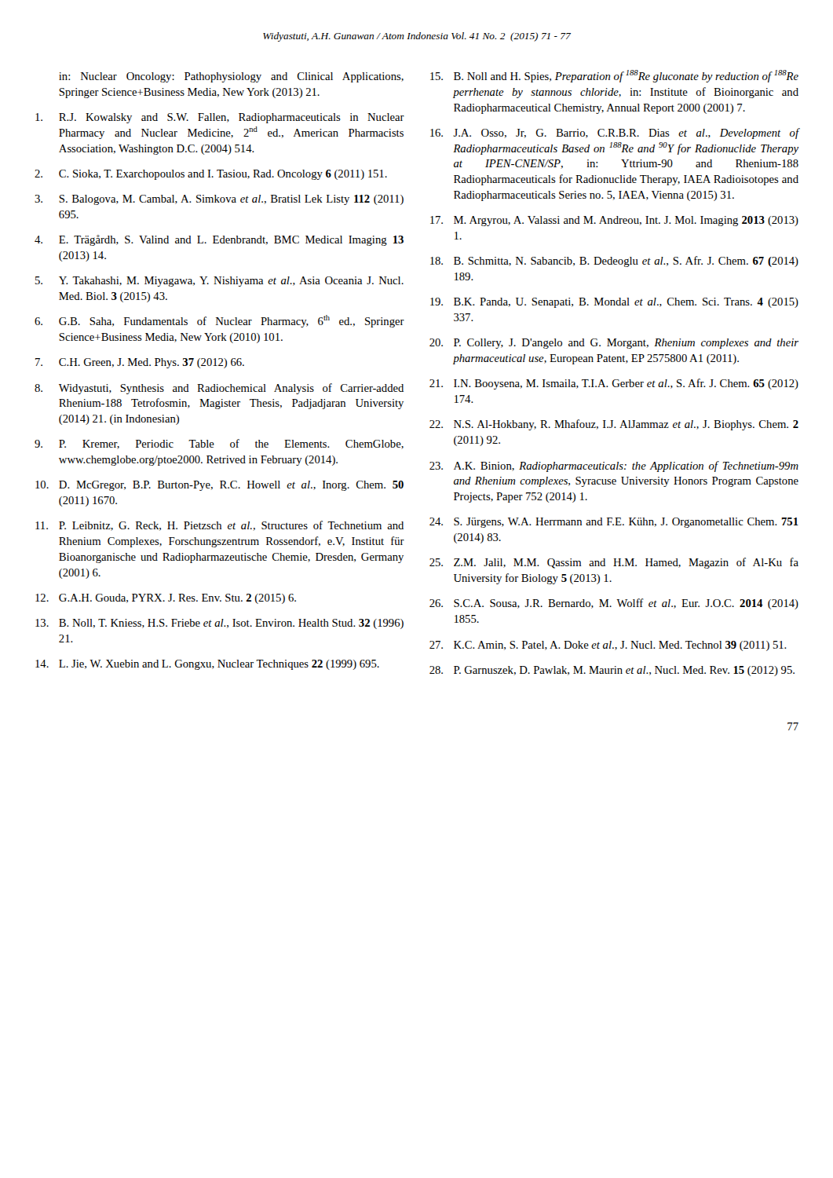Widyastuti, A.H. Gunawan / Atom Indonesia Vol. 41 No. 2 (2015) 71 - 77
in: Nuclear Oncology: Pathophysiology and Clinical Applications, Springer Science+Business Media, New York (2013) 21.
R.J. Kowalsky and S.W. Fallen, Radiopharmaceuticals in Nuclear Pharmacy and Nuclear Medicine, 2nd ed., American Pharmacists Association, Washington D.C. (2004) 514.
C. Sioka, T. Exarchopoulos and I. Tasiou, Rad. Oncology 6 (2011) 151.
S. Balogova, M. Cambal, A. Simkova et al., Bratisl Lek Listy 112 (2011) 695.
E. Trägårdh, S. Valind and L. Edenbrandt, BMC Medical Imaging 13 (2013) 14.
Y. Takahashi, M. Miyagawa, Y. Nishiyama et al., Asia Oceania J. Nucl. Med. Biol. 3 (2015) 43.
G.B. Saha, Fundamentals of Nuclear Pharmacy, 6th ed., Springer Science+Business Media, New York (2010) 101.
C.H. Green, J. Med. Phys. 37 (2012) 66.
Widyastuti, Synthesis and Radiochemical Analysis of Carrier-added Rhenium-188 Tetrofosmin, Magister Thesis, Padjadjaran University (2014) 21. (in Indonesian)
P. Kremer, Periodic Table of the Elements. ChemGlobe, www.chemglobe.org/ptoe2000. Retrived in February (2014).
D. McGregor, B.P. Burton-Pye, R.C. Howell et al., Inorg. Chem. 50 (2011) 1670.
P. Leibnitz, G. Reck, H. Pietzsch et al., Structures of Technetium and Rhenium Complexes, Forschungszentrum Rossendorf, e.V, Institut für Bioanorganische und Radiopharmazeutische Chemie, Dresden, Germany (2001) 6.
G.A.H. Gouda, PYRX. J. Res. Env. Stu. 2 (2015) 6.
B. Noll, T. Kniess, H.S. Friebe et al., Isot. Environ. Health Stud. 32 (1996) 21.
L. Jie, W. Xuebin and L. Gongxu, Nuclear Techniques 22 (1999) 695.
B. Noll and H. Spies, Preparation of 188Re gluconate by reduction of 188Re perrhenate by stannous chloride, in: Institute of Bioinorganic and Radiopharmaceutical Chemistry, Annual Report 2000 (2001) 7.
J.A. Osso, Jr, G. Barrio, C.R.B.R. Dias et al., Development of Radiopharmaceuticals Based on 188Re and 90Y for Radionuclide Therapy at IPEN-CNEN/SP, in: Yttrium-90 and Rhenium-188 Radiopharmaceuticals for Radionuclide Therapy, IAEA Radioisotopes and Radiopharmaceuticals Series no. 5, IAEA, Vienna (2015) 31.
M. Argyrou, A. Valassi and M. Andreou, Int. J. Mol. Imaging 2013 (2013) 1.
B. Schmitta, N. Sabancib, B. Dedeoglu et al., S. Afr. J. Chem. 67 (2014) 189.
B.K. Panda, U. Senapati, B. Mondal et al., Chem. Sci. Trans. 4 (2015) 337.
P. Collery, J. D'angelo and G. Morgant, Rhenium complexes and their pharmaceutical use, European Patent, EP 2575800 A1 (2011).
I.N. Booysena, M. Ismaila, T.I.A. Gerber et al., S. Afr. J. Chem. 65 (2012) 174.
N.S. Al-Hokbany, R. Mhafouz, I.J. AlJammaz et al., J. Biophys. Chem. 2 (2011) 92.
A.K. Binion, Radiopharmaceuticals: the Application of Technetium-99m and Rhenium complexes, Syracuse University Honors Program Capstone Projects, Paper 752 (2014) 1.
S. Jürgens, W.A. Herrmann and F.E. Kühn, J. Organometallic Chem. 751 (2014) 83.
Z.M. Jalil, M.M. Qassim and H.M. Hamed, Magazin of Al-Ku fa University for Biology 5 (2013) 1.
S.C.A. Sousa, J.R. Bernardo, M. Wolff et al., Eur. J.O.C. 2014 (2014) 1855.
K.C. Amin, S. Patel, A. Doke et al., J. Nucl. Med. Technol 39 (2011) 51.
P. Garnuszek, D. Pawlak, M. Maurin et al., Nucl. Med. Rev. 15 (2012) 95.
77